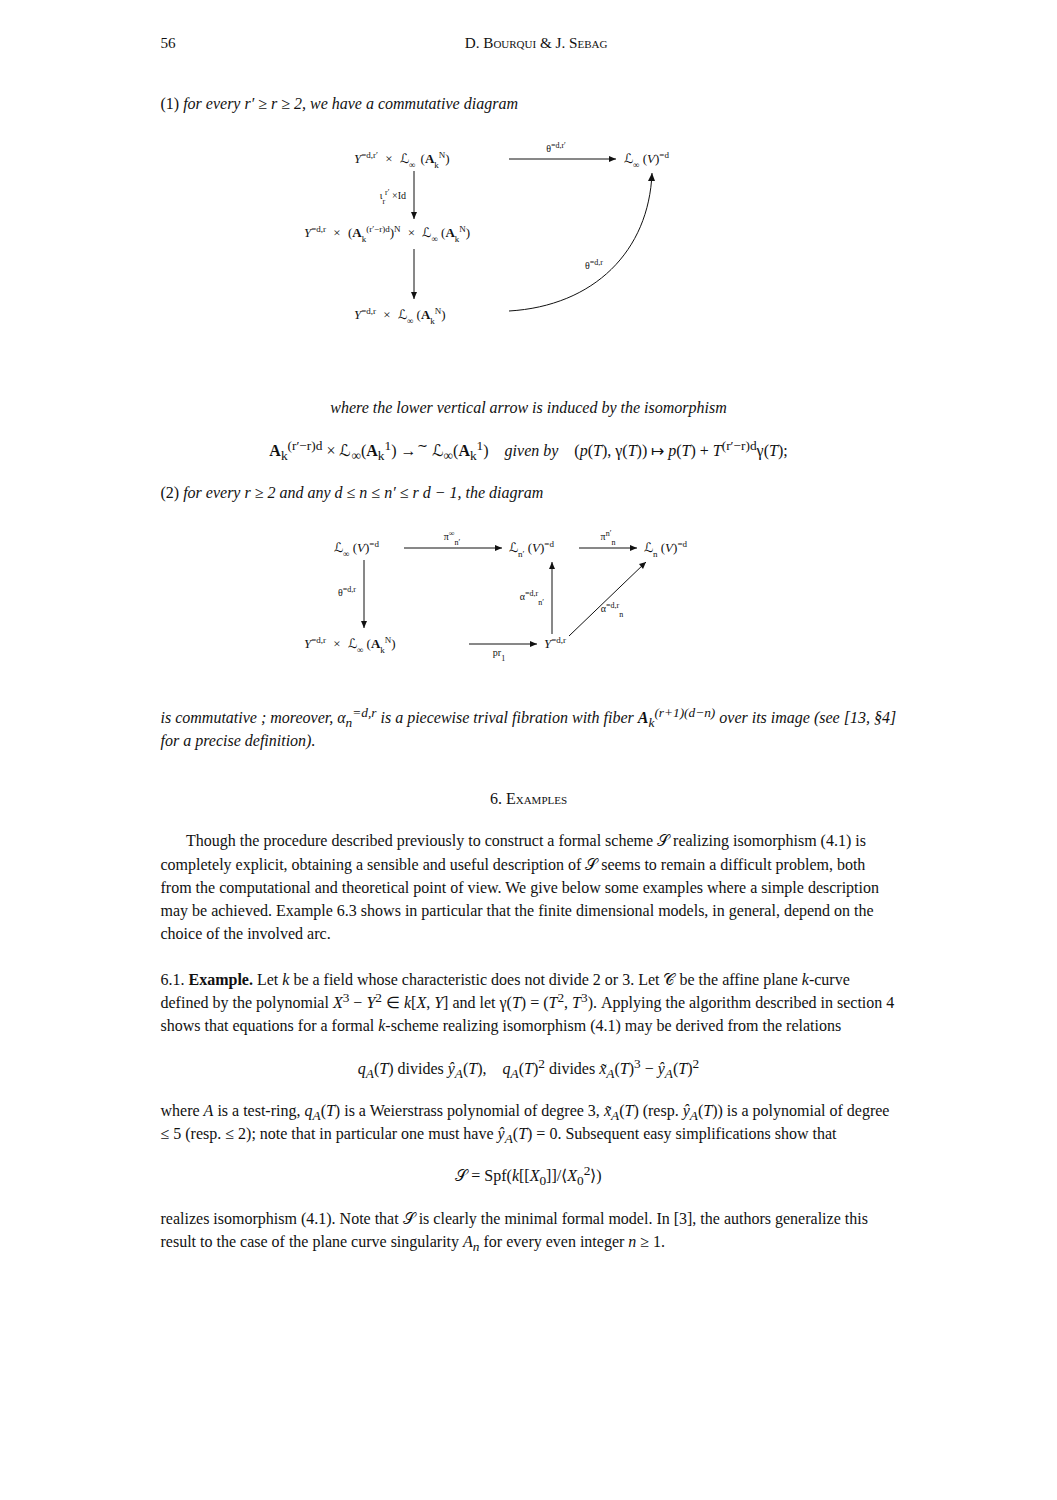56 D. Bourqui & J. Sebag
(1) for every r′ ≥ r ≥ 2, we have a commutative diagram
Y=d,r′ × ℒ∞ (AkN) ℒ∞ (V)=d θ=d,r′ ιrr′ ×Id Y=d,r × (Ak(r′−r)d)N × ℒ∞ (AkN) Y=d,r × ℒ∞ (AkN) θ=d,r
where the lower vertical arrow is induced by the isomorphism
Ak(r′−r)d × ℒ∞(Ak1) →∼ ℒ∞(Ak1) given by (p(T), γ(T)) ↦ p(T) + T(r′−r)dγ(T);
(2) for every r ≥ 2 and any d ≤ n ≤ n′ ≤ r d − 1, the diagram
ℒ∞ (V)=d ℒn′ (V)=d ℒn (V)=d π∞n′ πn′n θ=d,r Y=d,r × ℒ∞ (AkN) Y=d,r pr1 α=d,rn′ α=d,rn
is commutative ; moreover, αn=d,r is a piecewise trival fibration with fiber Ak(r+1)(d−n) over its image (see [13, §4] for a precise definition).
6. Examples
Though the procedure described previously to construct a formal scheme 𝒮 realizing isomorphism (4.1) is completely explicit, obtaining a sensible and useful description of 𝒮 seems to remain a difficult problem, both from the computational and theoretical point of view. We give below some examples where a simple description may be achieved. Example 6.3 shows in particular that the finite dimensional models, in general, depend on the choice of the involved arc.
6.1. Example. Let k be a field whose characteristic does not divide 2 or 3. Let 𝒞 be the affine plane k-curve defined by the polynomial X3 − Y2 ∈ k[X, Y] and let γ(T) = (T2, T3). Applying the algorithm described in section 4 shows that equations for a formal k-scheme realizing isomorphism (4.1) may be derived from the relations
qA(T) divides ŷA(T), qA(T)2 divides x̃A(T)3 − ŷA(T)2
where A is a test-ring, qA(T) is a Weierstrass polynomial of degree 3, x̃A(T) (resp. ŷA(T)) is a polynomial of degree ≤ 5 (resp. ≤ 2); note that in particular one must have ŷA(T) = 0. Subsequent easy simplifications show that
𝒮 = Spf(k[[X0]]/⟨X02⟩)
realizes isomorphism (4.1). Note that 𝒮 is clearly the minimal formal model. In [3], the authors generalize this result to the case of the plane curve singularity An for every even integer n ≥ 1.